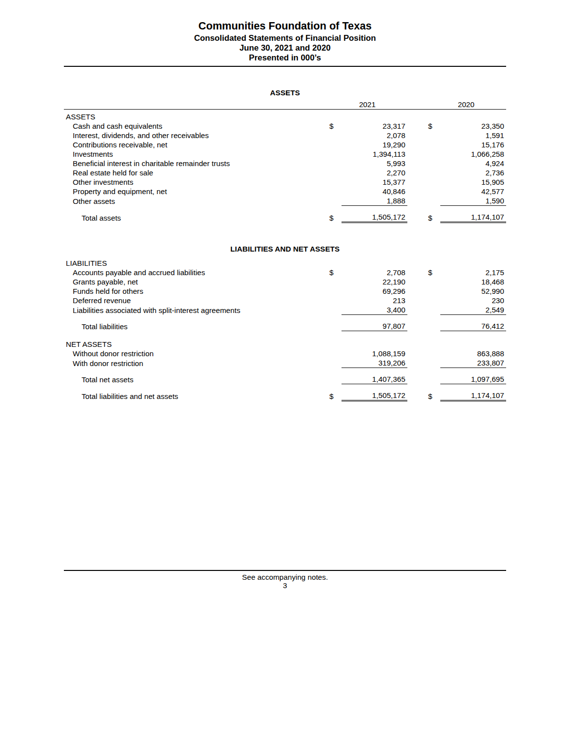Communities Foundation of Texas
Consolidated Statements of Financial Position
June 30, 2021 and 2020
Presented in 000’s
ASSETS
| | | 2021 | | 2020 |
| --- | --- | --- | --- | --- |
| ASSETS | | | | | | |
| Cash and cash equivalents | | $ | 23,317 | | $ | 23,350 |
| Interest, dividends, and other receivables | | | 2,078 | | | 1,591 |
| Contributions receivable, net | | | 19,290 | | | 15,176 |
| Investments | | | 1,394,113 | | | 1,066,258 |
| Beneficial interest in charitable remainder trusts | | | 5,993 | | | 4,924 |
| Real estate held for sale | | | 2,270 | | | 2,736 |
| Other investments | | | 15,377 | | | 15,905 |
| Property and equipment, net | | | 40,846 | | | 42,577 |
| Other assets | | | 1,888 | | | 1,590 |
| Total assets | | $ | 1,505,172 | | $ | 1,174,107 |
LIABILITIES AND NET ASSETS
| LIABILITIES | | | | | | |
| Accounts payable and accrued liabilities | | $ | 2,708 | | $ | 2,175 |
| Grants payable, net | | | 22,190 | | | 18,468 |
| Funds held for others | | | 69,296 | | | 52,990 |
| Deferred revenue | | | 213 | | | 230 |
| Liabilities associated with split-interest agreements | | | 3,400 | | | 2,549 |
| Total liabilities | | | 97,807 | | | 76,412 |
| NET ASSETS | | | | | | |
| Without donor restriction | | | 1,088,159 | | | 863,888 |
| With donor restriction | | | 319,206 | | | 233,807 |
| Total net assets | | | 1,407,365 | | | 1,097,695 |
| Total liabilities and net assets | | $ | 1,505,172 | | $ | 1,174,107 |
See accompanying notes.
3